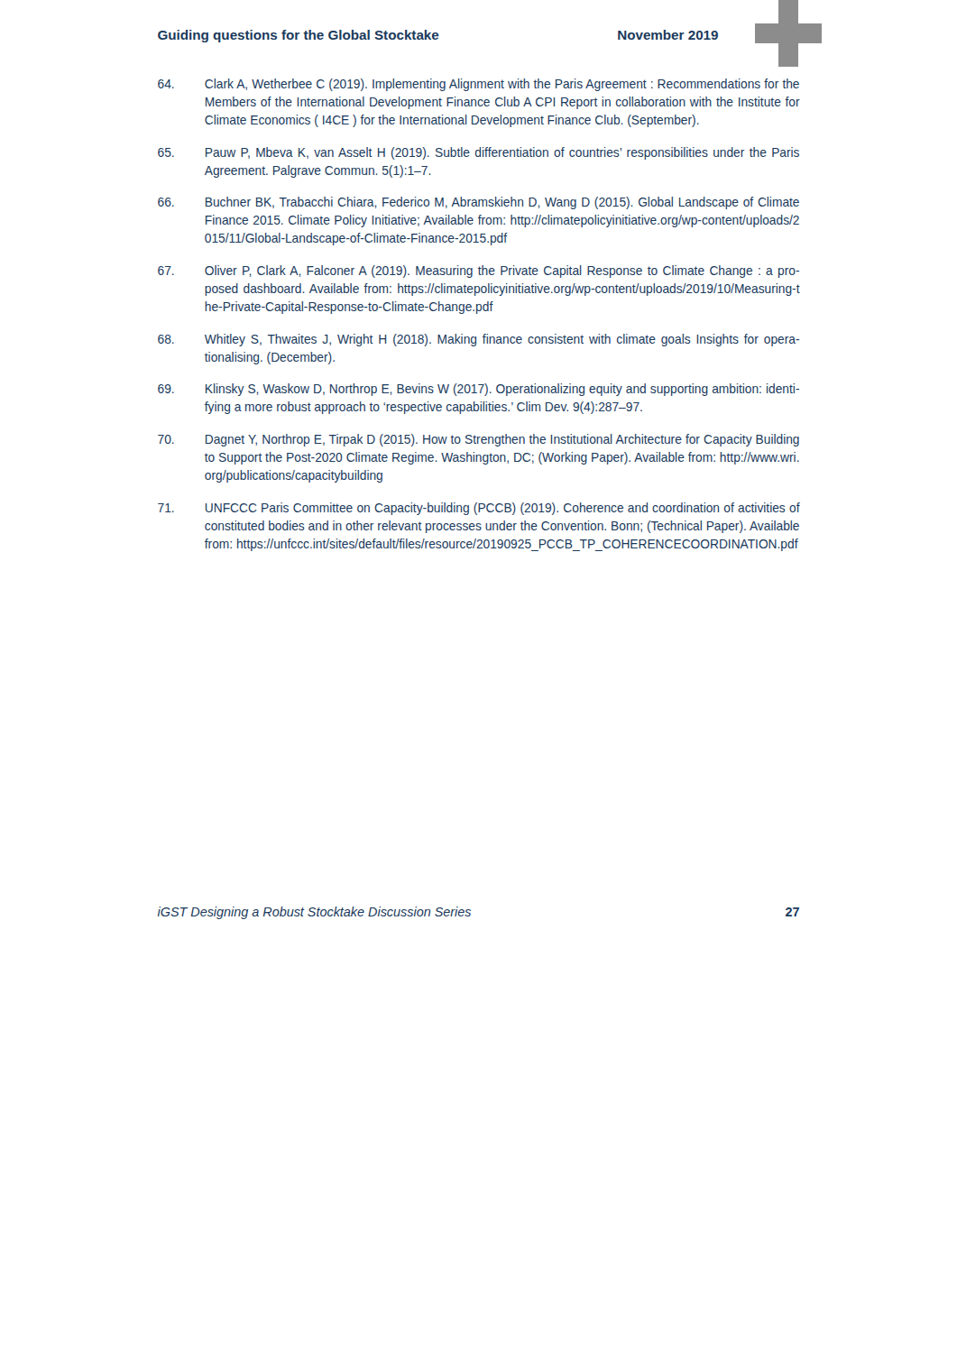Guiding questions for the Global Stocktake November 2019
64. Clark A, Wetherbee C (2019). Implementing Alignment with the Paris Agreement : Recommendations for the Members of the International Development Finance Club A CPI Report in collaboration with the Institute for Climate Economics ( I4CE ) for the International Development Finance Club. (September).
65. Pauw P, Mbeva K, van Asselt H (2019). Subtle differentiation of countries’ responsibilities under the Paris Agreement. Palgrave Commun. 5(1):1–7.
66. Buchner BK, Trabacchi Chiara, Federico M, Abramskiehn D, Wang D (2015). Global Landscape of Climate Finance 2015. Climate Policy Initiative; Available from: http://climatepolicyinitiative.org/wp-content/uploads/2015/11/Global-Landscape-of-Climate-Finance-2015.pdf
67. Oliver P, Clark A, Falconer A (2019). Measuring the Private Capital Response to Climate Change : a proposed dashboard. Available from: https://climatepolicyinitiative.org/wp-content/uploads/2019/10/Measuring-the-Private-Capital-Response-to-Climate-Change.pdf
68. Whitley S, Thwaites J, Wright H (2018). Making finance consistent with climate goals Insights for operationalising. (December).
69. Klinsky S, Waskow D, Northrop E, Bevins W (2017). Operationalizing equity and supporting ambition: identifying a more robust approach to ‘respective capabilities.’ Clim Dev. 9(4):287–97.
70. Dagnet Y, Northrop E, Tirpak D (2015). How to Strengthen the Institutional Architecture for Capacity Building to Support the Post-2020 Climate Regime. Washington, DC; (Working Paper). Available from: http://www.wri.org/publications/capacitybuilding
71. UNFCCC Paris Committee on Capacity-building (PCCB) (2019). Coherence and coordination of activities of constituted bodies and in other relevant processes under the Convention. Bonn; (Technical Paper). Available from: https://unfccc.int/sites/default/files/resource/20190925_PCCB_TP_COHERENCECOORDINATION.pdf
iGST Designing a Robust Stocktake Discussion Series 27